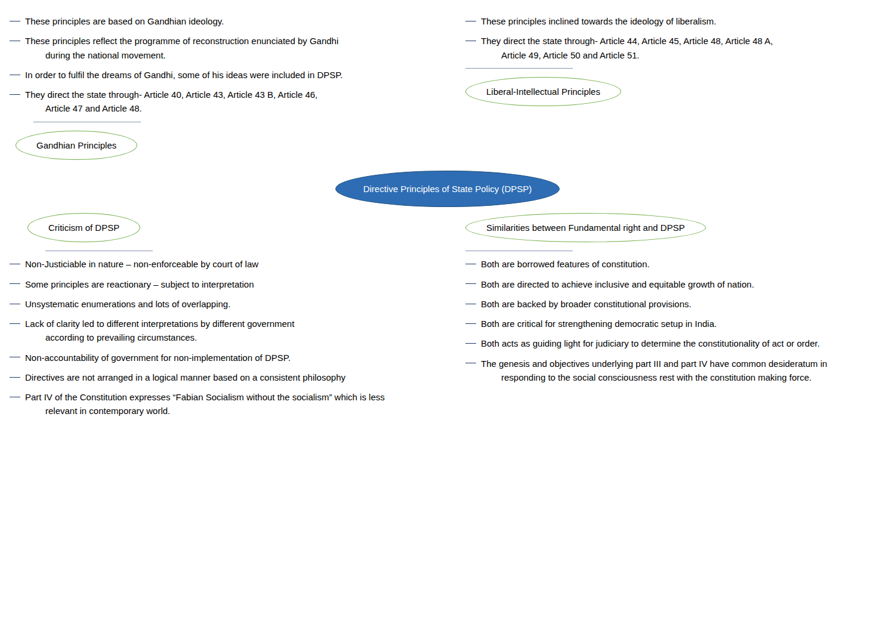Directive Principles of State Policy (DPSP) mind map
These principles are based on Gandhian ideology.
These principles reflect the programme of reconstruction enunciated by Gandhi during the national movement.
In order to fulfil the dreams of Gandhi, some of his ideas were included in DPSP.
They direct the state through- Article 40, Article 43, Article 43 B, Article 46, Article 47 and Article 48.
Gandhian Principles
These principles inclined towards the ideology of liberalism.
They direct the state through- Article 44, Article 45, Article 48, Article 48 A, Article 49, Article 50 and Article 51.
Liberal-Intellectual Principles
Directive Principles of State Policy (DPSP)
Criticism of DPSP
Non-Justiciable in nature – non-enforceable by court of law
Some principles are reactionary – subject to interpretation
Unsystematic enumerations and lots of overlapping.
Lack of clarity led to different interpretations by different government according to prevailing circumstances.
Non-accountability of government for non-implementation of DPSP.
Directives are not arranged in a logical manner based on a consistent philosophy
Part IV of the Constitution expresses “Fabian Socialism without the socialism” which is less relevant in contemporary world.
Similarities between Fundamental right and DPSP
Both are borrowed features of constitution.
Both are directed to achieve inclusive and equitable growth of nation.
Both are backed by broader constitutional provisions.
Both are critical for strengthening democratic setup in India.
Both acts as guiding light for judiciary to determine the constitutionality of act or order.
The genesis and objectives underlying part III and part IV have common desideratum in responding to the social consciousness rest with the constitution making force.